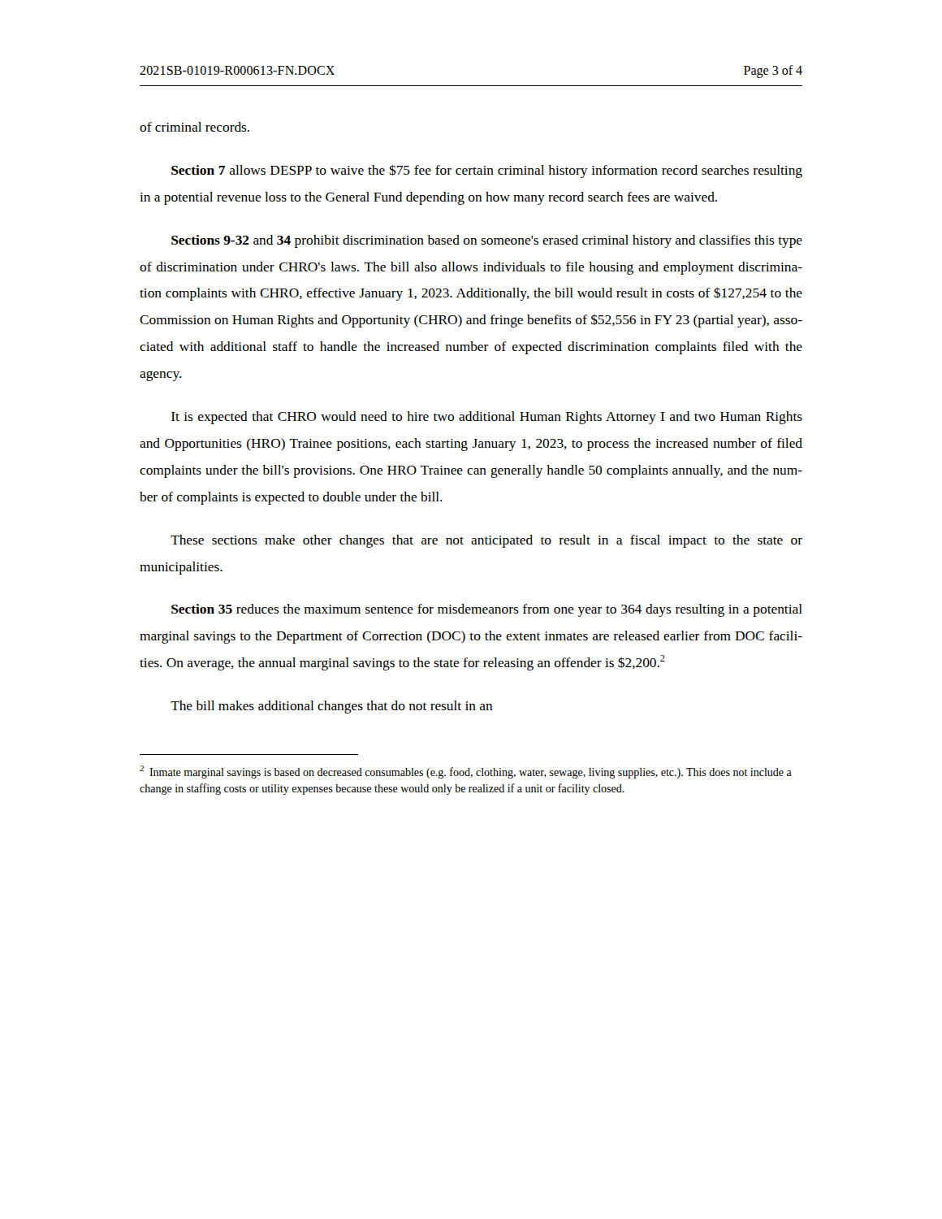2021SB-01019-R000613-FN.DOCX Page 3 of 4
of criminal records.
Section 7 allows DESPP to waive the $75 fee for certain criminal history information record searches resulting in a potential revenue loss to the General Fund depending on how many record search fees are waived.
Sections 9-32 and 34 prohibit discrimination based on someone's erased criminal history and classifies this type of discrimination under CHRO's laws. The bill also allows individuals to file housing and employment discrimination complaints with CHRO, effective January 1, 2023. Additionally, the bill would result in costs of $127,254 to the Commission on Human Rights and Opportunity (CHRO) and fringe benefits of $52,556 in FY 23 (partial year), associated with additional staff to handle the increased number of expected discrimination complaints filed with the agency.
It is expected that CHRO would need to hire two additional Human Rights Attorney I and two Human Rights and Opportunities (HRO) Trainee positions, each starting January 1, 2023, to process the increased number of filed complaints under the bill's provisions. One HRO Trainee can generally handle 50 complaints annually, and the number of complaints is expected to double under the bill.
These sections make other changes that are not anticipated to result in a fiscal impact to the state or municipalities.
Section 35 reduces the maximum sentence for misdemeanors from one year to 364 days resulting in a potential marginal savings to the Department of Correction (DOC) to the extent inmates are released earlier from DOC facilities. On average, the annual marginal savings to the state for releasing an offender is $2,200.2
The bill makes additional changes that do not result in an
2 Inmate marginal savings is based on decreased consumables (e.g. food, clothing, water, sewage, living supplies, etc.). This does not include a change in staffing costs or utility expenses because these would only be realized if a unit or facility closed.